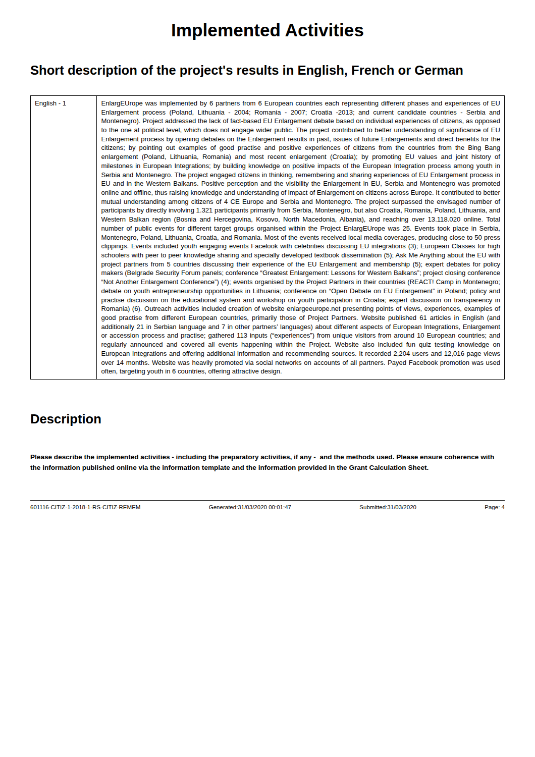Implemented Activities
Short description of the project's results in English, French or German
| English - 1 | EnlargEUrope was implemented by 6 partners from 6 European countries each representing different phases and experiences of EU Enlargement process (Poland, Lithuania - 2004; Romania - 2007; Croatia -2013; and current candidate countries - Serbia and Montenegro). Project addressed the lack of fact-based EU Enlargement debate based on individual experiences of citizens, as opposed to the one at political level, which does not engage wider public. The project contributed to better understanding of significance of EU Enlargement process by opening debates on the Enlargement results in past, issues of future Enlargements and direct benefits for the citizens; by pointing out examples of good practise and positive experiences of citizens from the countries from the Bing Bang enlargement (Poland, Lithuania, Romania) and most recent enlargement (Croatia); by promoting EU values and joint history of milestones in European Integrations; by building knowledge on positive impacts of the European Integration process among youth in Serbia and Montenegro. The project engaged citizens in thinking, remembering and sharing experiences of EU Enlargement process in EU and in the Western Balkans. Positive perception and the visibility the Enlargement in EU, Serbia and Montenegro was promoted online and offline, thus raising knowledge and understanding of impact of Enlargement on citizens across Europe. It contributed to better mutual understanding among citizens of 4 CE Europe and Serbia and Montenegro. The project surpassed the envisaged number of participants by directly involving 1.321 participants primarily from Serbia, Montenegro, but also Croatia, Romania, Poland, Lithuania, and Western Balkan region (Bosnia and Hercegovina, Kosovo, North Macedonia, Albania), and reaching over 13.118.020 online. Total number of public events for different target groups organised within the Project EnlargEUrope was 25. Events took place in Serbia, Montenegro, Poland, Lithuania, Croatia, and Romania. Most of the events received local media coverages, producing close to 50 press clippings. Events included youth engaging events Facelook with celebrities discussing EU integrations (3); European Classes for high schoolers with peer to peer knowledge sharing and specially developed textbook dissemination (5); Ask Me Anything about the EU with project partners from 5 countries discussing their experience of the EU Enlargement and membership (5); expert debates for policy makers (Belgrade Security Forum panels; conference “Greatest Enlargement: Lessons for Western Balkans”; project closing conference “Not Another Enlargement Conference”) (4); events organised by the Project Partners in their countries (REACT! Camp in Montenegro; debate on youth entrepreneurship opportunities in Lithuania; conference on “Open Debate on EU Enlargement” in Poland; policy and practise discussion on the educational system and workshop on youth participation in Croatia; expert discussion on transparency in Romania) (6). Outreach activities included creation of website enlargeeurope.net presenting points of views, experiences, examples of good practise from different European countries, primarily those of Project Partners. Website published 61 articles in English (and additionally 21 in Serbian language and 7 in other partners’ languages) about different aspects of European Integrations, Enlargement or accession process and practise; gathered 113 inputs (“experiences”) from unique visitors from around 10 European countries; and regularly announced and covered all events happening within the Project. Website also included fun quiz testing knowledge on European Integrations and offering additional information and recommending sources. It recorded 2,204 users and 12,016 page views over 14 months. Website was heavily promoted via social networks on accounts of all partners. Payed Facebook promotion was used often, targeting youth in 6 countries, offering attractive design. |
Description
Please describe the implemented activities - including the preparatory activities, if any - and the methods used. Please ensure coherence with the information published online via the information template and the information provided in the Grant Calculation Sheet.
601116-CITIZ-1-2018-1-RS-CITIZ-REMEM Generated:31/03/2020 00:01:47 Submitted:31/03/2020 Page: 4